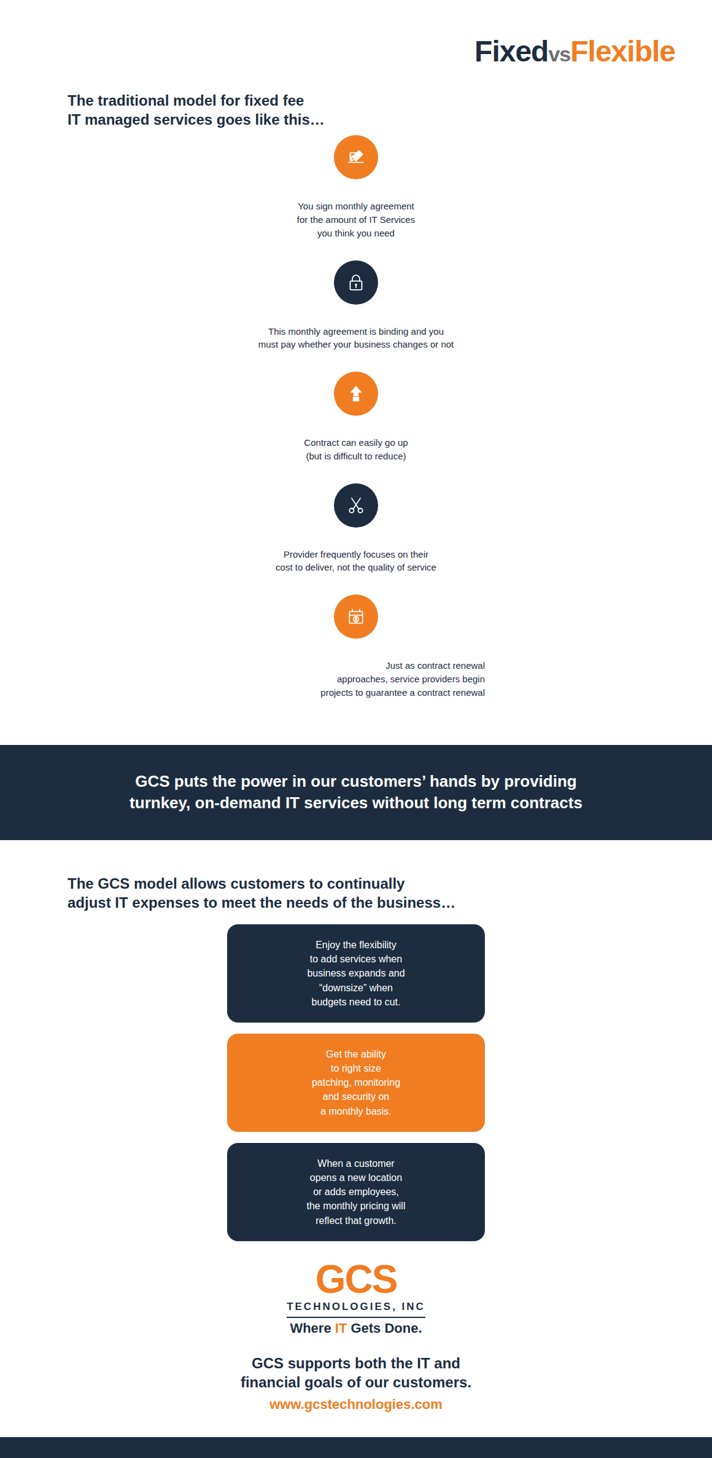Fixed vs Flexible
The traditional model for fixed fee
IT managed services goes like this…
You sign monthly agreement
for the amount of IT Services
you think you need
This monthly agreement is binding and you
must pay whether your business changes or not
Contract can easily go up
(but is difficult to reduce)
Provider frequently focuses on their
cost to deliver, not the quality of service
Just as contract renewal
approaches, service providers begin
projects to guarantee a contract renewal
GCS puts the power in our customers’ hands by providing
turnkey, on-demand IT services without long term contracts
The GCS model allows customers to continually
adjust IT expenses to meet the needs of the business…
Enjoy the flexibility
to add services when
business expands and
“downsize” when
budgets need to cut.
Get the ability
to right size
patching, monitoring
and security on
a monthly basis.
When a customer
opens a new location
or adds employees,
the monthly pricing will
reflect that growth.
GCS
TECHNOLOGIES, INC
Where IT Gets Done.
GCS supports both the IT and
financial goals of our customers.
www.gcstechnologies.com